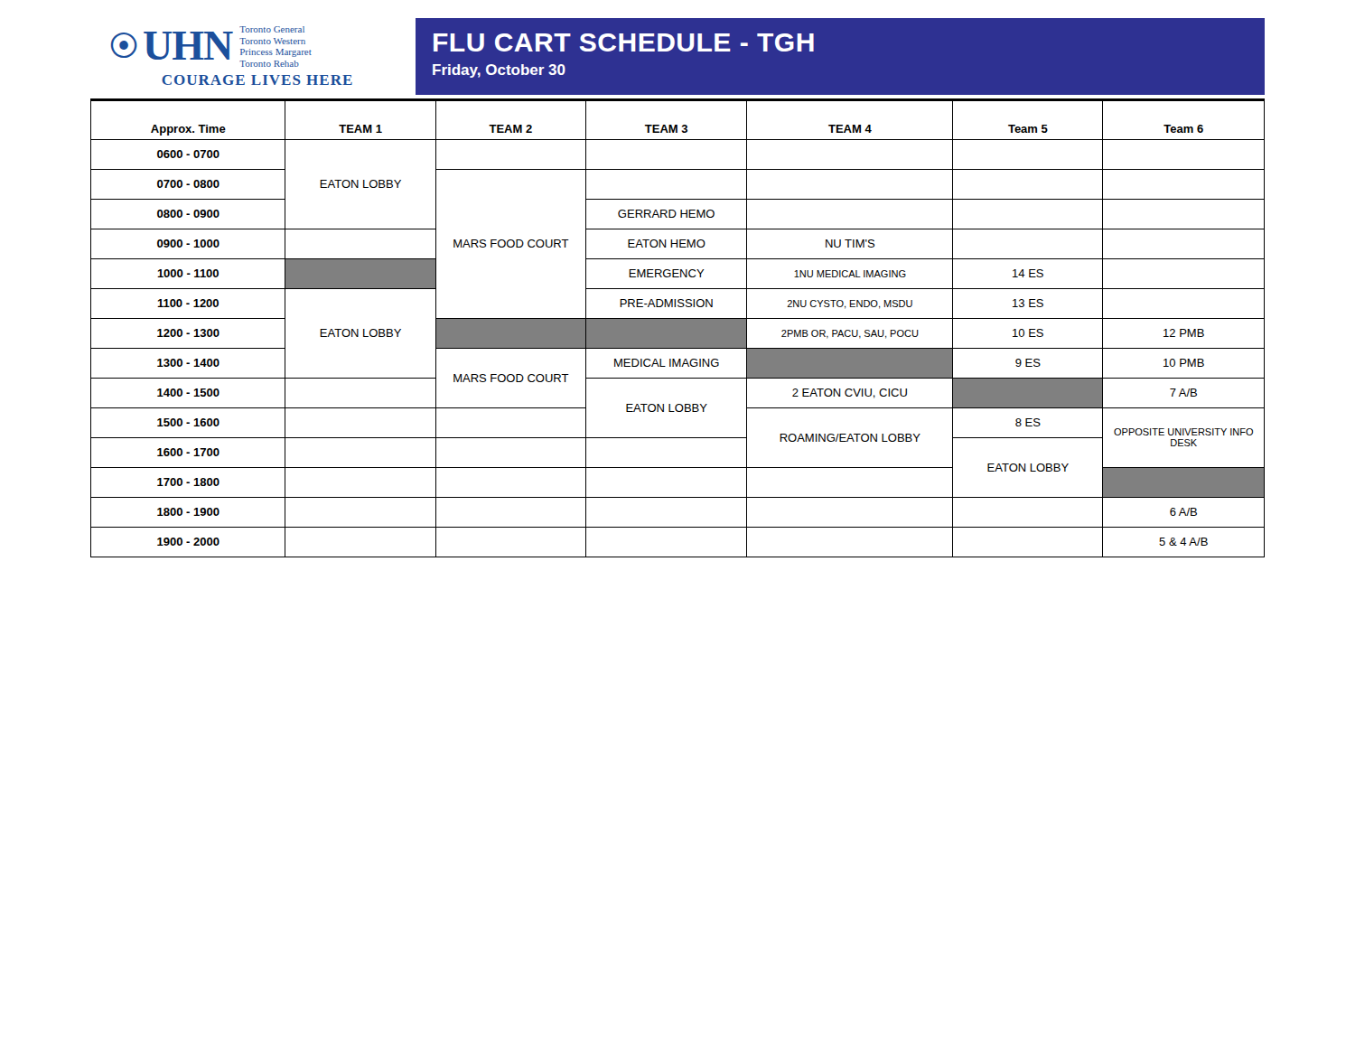⦿ UHN Toronto General
Toronto Western
Princess Margaret
Toronto Rehab
COURAGE LIVES HERE
FLU CART SCHEDULE - TGH
Friday, October 30
| Approx. Time | TEAM 1 | TEAM 2 | TEAM 3 | TEAM 4 | Team 5 | Team 6 |
| --- | --- | --- | --- | --- | --- | --- |
| 0600 - 0700 | EATON LOBBY | | | | | |
| 0700 - 0800 | MARS FOOD COURT | | | | |
| 0800 - 0900 | GERRARD HEMO | | | |
| 0900 - 1000 | | EATON HEMO | NU TIM'S | | |
| 1000 - 1100 | | EMERGENCY | 1NU MEDICAL IMAGING | 14 ES | |
| 1100 - 1200 | EATON LOBBY | PRE-ADMISSION | 2NU CYSTO, ENDO, MSDU | 13 ES | |
| 1200 - 1300 | | | 2PMB OR, PACU, SAU, POCU | 10 ES | 12 PMB |
| 1300 - 1400 | MARS FOOD COURT | MEDICAL IMAGING | | 9 ES | 10 PMB |
| 1400 - 1500 | | EATON LOBBY | 2 EATON CVIU, CICU | | 7 A/B |
| 1500 - 1600 | | | ROAMING/EATON LOBBY | 8 ES | OPPOSITE UNIVERSITY INFO DESK |
| 1600 - 1700 | | | | EATON LOBBY |
| 1700 - 1800 | | | | | |
| 1800 - 1900 | | | | | | 6 A/B |
| 1900 - 2000 | | | | | | 5 & 4 A/B |